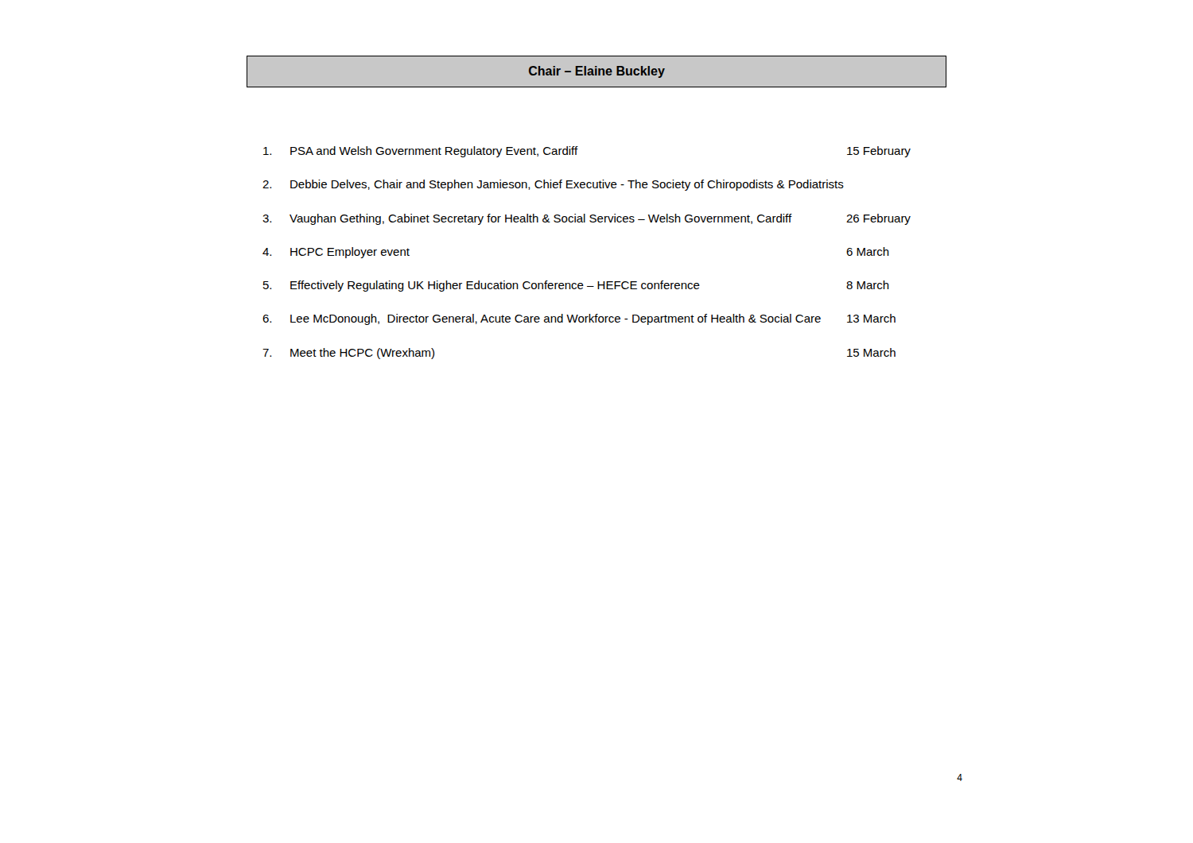Chair – Elaine Buckley
| 1. | PSA and Welsh Government Regulatory Event, Cardiff | 15 February |
| 2. | Debbie Delves, Chair and Stephen Jamieson, Chief Executive - The Society of Chiropodists & Podiatrists | |
| 3. | Vaughan Gething, Cabinet Secretary for Health & Social Services – Welsh Government, Cardiff | 26 February |
| 4. | HCPC Employer event | 6 March |
| 5. | Effectively Regulating UK Higher Education Conference – HEFCE conference | 8 March |
| 6. | Lee McDonough, Director General, Acute Care and Workforce - Department of Health & Social Care | 13 March |
| 7. | Meet the HCPC (Wrexham) | 15 March |
4